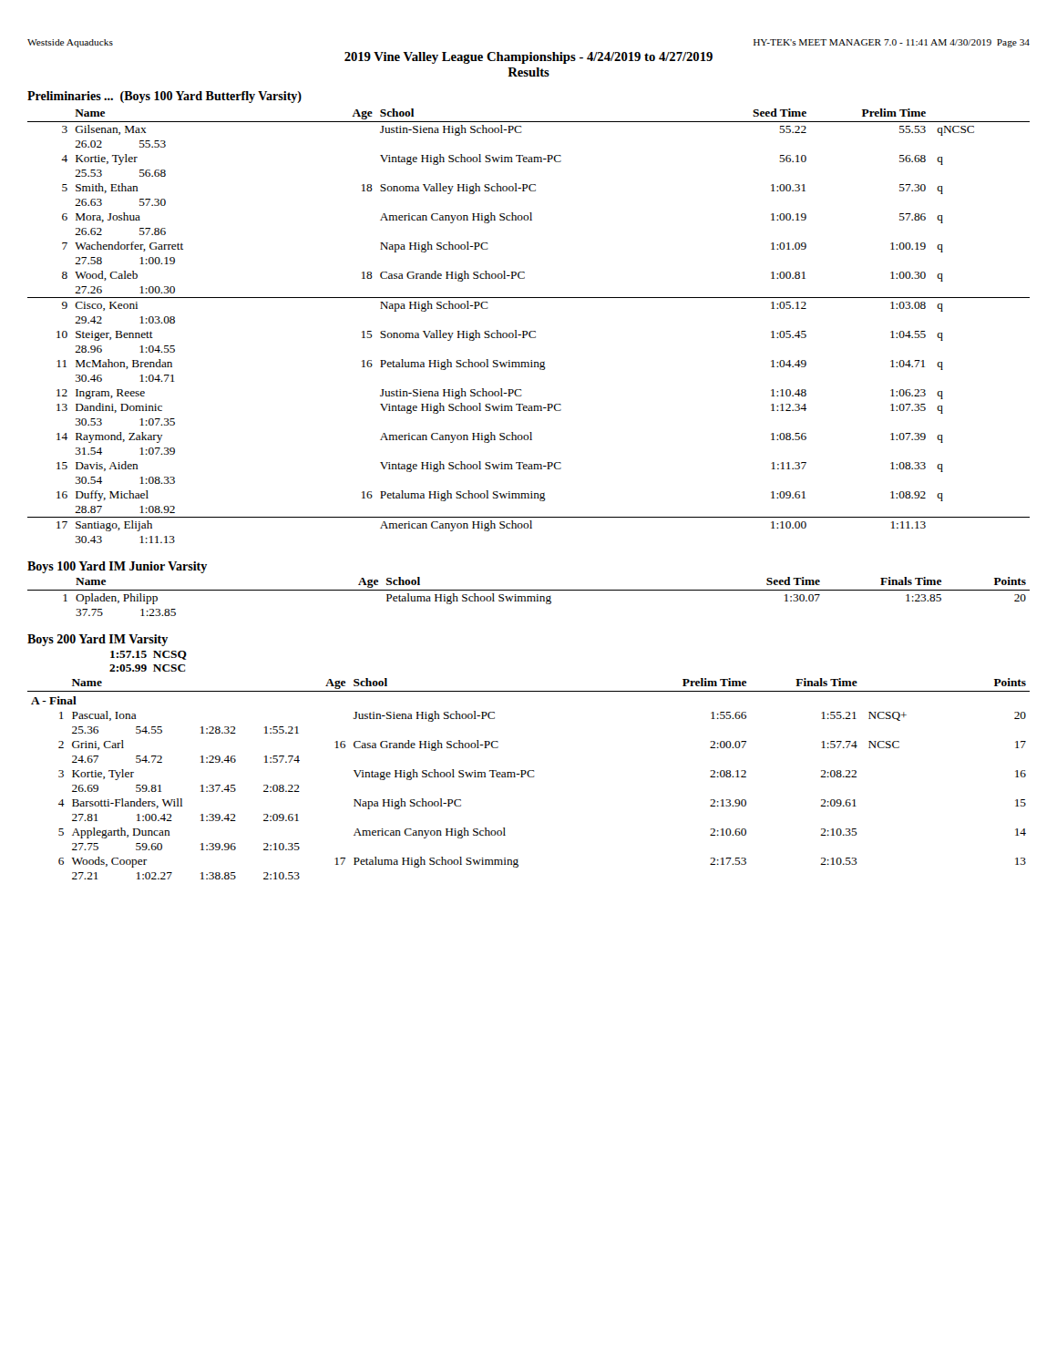Westside Aquaducks
HY-TEK's MEET MANAGER 7.0 - 11:41 AM 4/30/2019 Page 34
2019 Vine Valley League Championships - 4/24/2019 to 4/27/2019
Results
Preliminaries ... (Boys 100 Yard Butterfly Varsity)
| | Name | Age | School | Seed Time | Prelim Time | |
| --- | --- | --- | --- | --- | --- | --- |
| 3 | Gilsenan, Max | | Justin-Siena High School-PC | 55.22 | 55.53 | qNCSC |
| | 26.02 55.53 |
| 4 | Kortie, Tyler | | Vintage High School Swim Team-PC | 56.10 | 56.68 | q |
| | 25.53 56.68 |
| 5 | Smith, Ethan | 18 | Sonoma Valley High School-PC | 1:00.31 | 57.30 | q |
| | 26.63 57.30 |
| 6 | Mora, Joshua | | American Canyon High School | 1:00.19 | 57.86 | q |
| | 26.62 57.86 |
| 7 | Wachendorfer, Garrett | | Napa High School-PC | 1:01.09 | 1:00.19 | q |
| | 27.58 1:00.19 |
| 8 | Wood, Caleb | 18 | Casa Grande High School-PC | 1:00.81 | 1:00.30 | q |
| | 27.26 1:00.30 |
| 9 | Cisco, Keoni | | Napa High School-PC | 1:05.12 | 1:03.08 | q |
| | 29.42 1:03.08 |
| 10 | Steiger, Bennett | 15 | Sonoma Valley High School-PC | 1:05.45 | 1:04.55 | q |
| | 28.96 1:04.55 |
| 11 | McMahon, Brendan | 16 | Petaluma High School Swimming | 1:04.49 | 1:04.71 | q |
| | 30.46 1:04.71 |
| 12 | Ingram, Reese | | Justin-Siena High School-PC | 1:10.48 | 1:06.23 | q |
| 13 | Dandini, Dominic | | Vintage High School Swim Team-PC | 1:12.34 | 1:07.35 | q |
| | 30.53 1:07.35 |
| 14 | Raymond, Zakary | | American Canyon High School | 1:08.56 | 1:07.39 | q |
| | 31.54 1:07.39 |
| 15 | Davis, Aiden | | Vintage High School Swim Team-PC | 1:11.37 | 1:08.33 | q |
| | 30.54 1:08.33 |
| 16 | Duffy, Michael | 16 | Petaluma High School Swimming | 1:09.61 | 1:08.92 | q |
| | 28.87 1:08.92 |
| 17 | Santiago, Elijah | | American Canyon High School | 1:10.00 | 1:11.13 | |
| | 30.43 1:11.13 |
Boys 100 Yard IM Junior Varsity
| | Name | Age | School | Seed Time | Finals Time | Points |
| --- | --- | --- | --- | --- | --- | --- |
| 1 | Opladen, Philipp | | Petaluma High School Swimming | 1:30.07 | 1:23.85 | 20 |
| | 37.75 1:23.85 |
Boys 200 Yard IM Varsity
1:57.15 NCSQ
2:05.99 NCSC
| | Name | Age | School | Prelim Time | Finals Time | | Points |
| --- | --- | --- | --- | --- | --- | --- | --- |
| A - Final |
| 1 | Pascual, Iona | | Justin-Siena High School-PC | 1:55.66 | 1:55.21 | NCSQ+ | 20 |
| | 25.36 54.55 1:28.32 1:55.21 |
| 2 | Grini, Carl | 16 | Casa Grande High School-PC | 2:00.07 | 1:57.74 | NCSC | 17 |
| | 24.67 54.72 1:29.46 1:57.74 |
| 3 | Kortie, Tyler | | Vintage High School Swim Team-PC | 2:08.12 | 2:08.22 | | 16 |
| | 26.69 59.81 1:37.45 2:08.22 |
| 4 | Barsotti-Flanders, Will | | Napa High School-PC | 2:13.90 | 2:09.61 | | 15 |
| | 27.81 1:00.42 1:39.42 2:09.61 |
| 5 | Applegarth, Duncan | | American Canyon High School | 2:10.60 | 2:10.35 | | 14 |
| | 27.75 59.60 1:39.96 2:10.35 |
| 6 | Woods, Cooper | 17 | Petaluma High School Swimming | 2:17.53 | 2:10.53 | | 13 |
| | 27.21 1:02.27 1:38.85 2:10.53 |